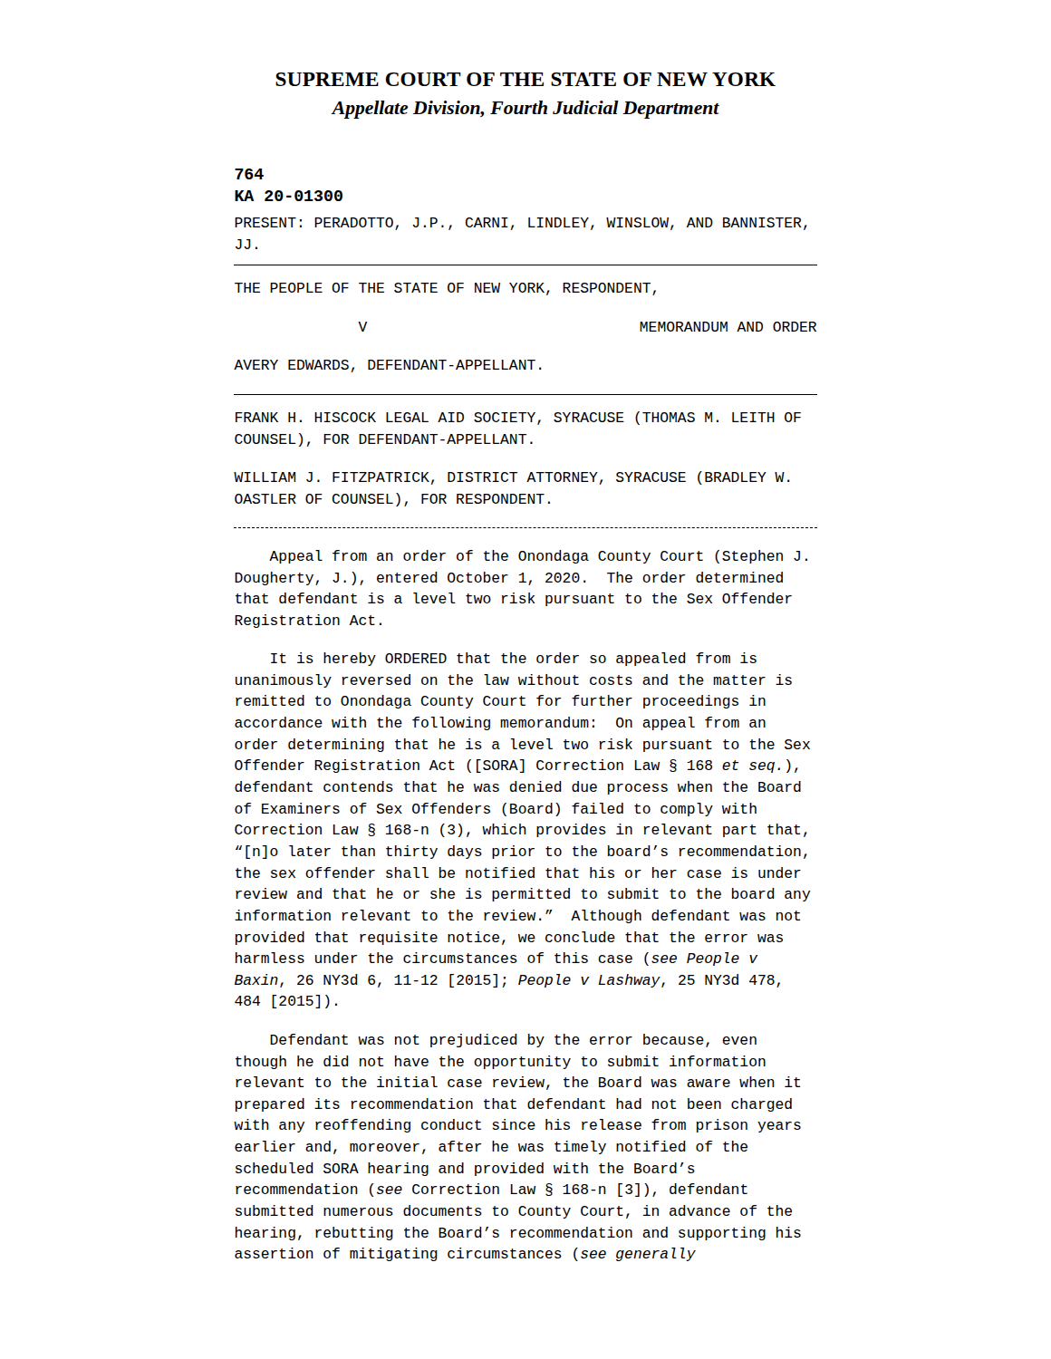SUPREME COURT OF THE STATE OF NEW YORK
Appellate Division, Fourth Judicial Department
764
KA 20-01300
PRESENT: PERADOTTO, J.P., CARNI, LINDLEY, WINSLOW, AND BANNISTER, JJ.
THE PEOPLE OF THE STATE OF NEW YORK, RESPONDENT,
V MEMORANDUM AND ORDER
AVERY EDWARDS, DEFENDANT-APPELLANT.
FRANK H. HISCOCK LEGAL AID SOCIETY, SYRACUSE (THOMAS M. LEITH OF COUNSEL), FOR DEFENDANT-APPELLANT.
WILLIAM J. FITZPATRICK, DISTRICT ATTORNEY, SYRACUSE (BRADLEY W. OASTLER OF COUNSEL), FOR RESPONDENT.
Appeal from an order of the Onondaga County Court (Stephen J. Dougherty, J.), entered October 1, 2020. The order determined that defendant is a level two risk pursuant to the Sex Offender Registration Act.
It is hereby ORDERED that the order so appealed from is unanimously reversed on the law without costs and the matter is remitted to Onondaga County Court for further proceedings in accordance with the following memorandum: On appeal from an order determining that he is a level two risk pursuant to the Sex Offender Registration Act ([SORA] Correction Law § 168 et seq.), defendant contends that he was denied due process when the Board of Examiners of Sex Offenders (Board) failed to comply with Correction Law § 168-n (3), which provides in relevant part that, “[n]o later than thirty days prior to the board’s recommendation, the sex offender shall be notified that his or her case is under review and that he or she is permitted to submit to the board any information relevant to the review.” Although defendant was not provided that requisite notice, we conclude that the error was harmless under the circumstances of this case (see People v Baxin, 26 NY3d 6, 11-12 [2015]; People v Lashway, 25 NY3d 478, 484 [2015]).
Defendant was not prejudiced by the error because, even though he did not have the opportunity to submit information relevant to the initial case review, the Board was aware when it prepared its recommendation that defendant had not been charged with any reoffending conduct since his release from prison years earlier and, moreover, after he was timely notified of the scheduled SORA hearing and provided with the Board’s recommendation (see Correction Law § 168-n [3]), defendant submitted numerous documents to County Court, in advance of the hearing, rebutting the Board’s recommendation and supporting his assertion of mitigating circumstances (see generally